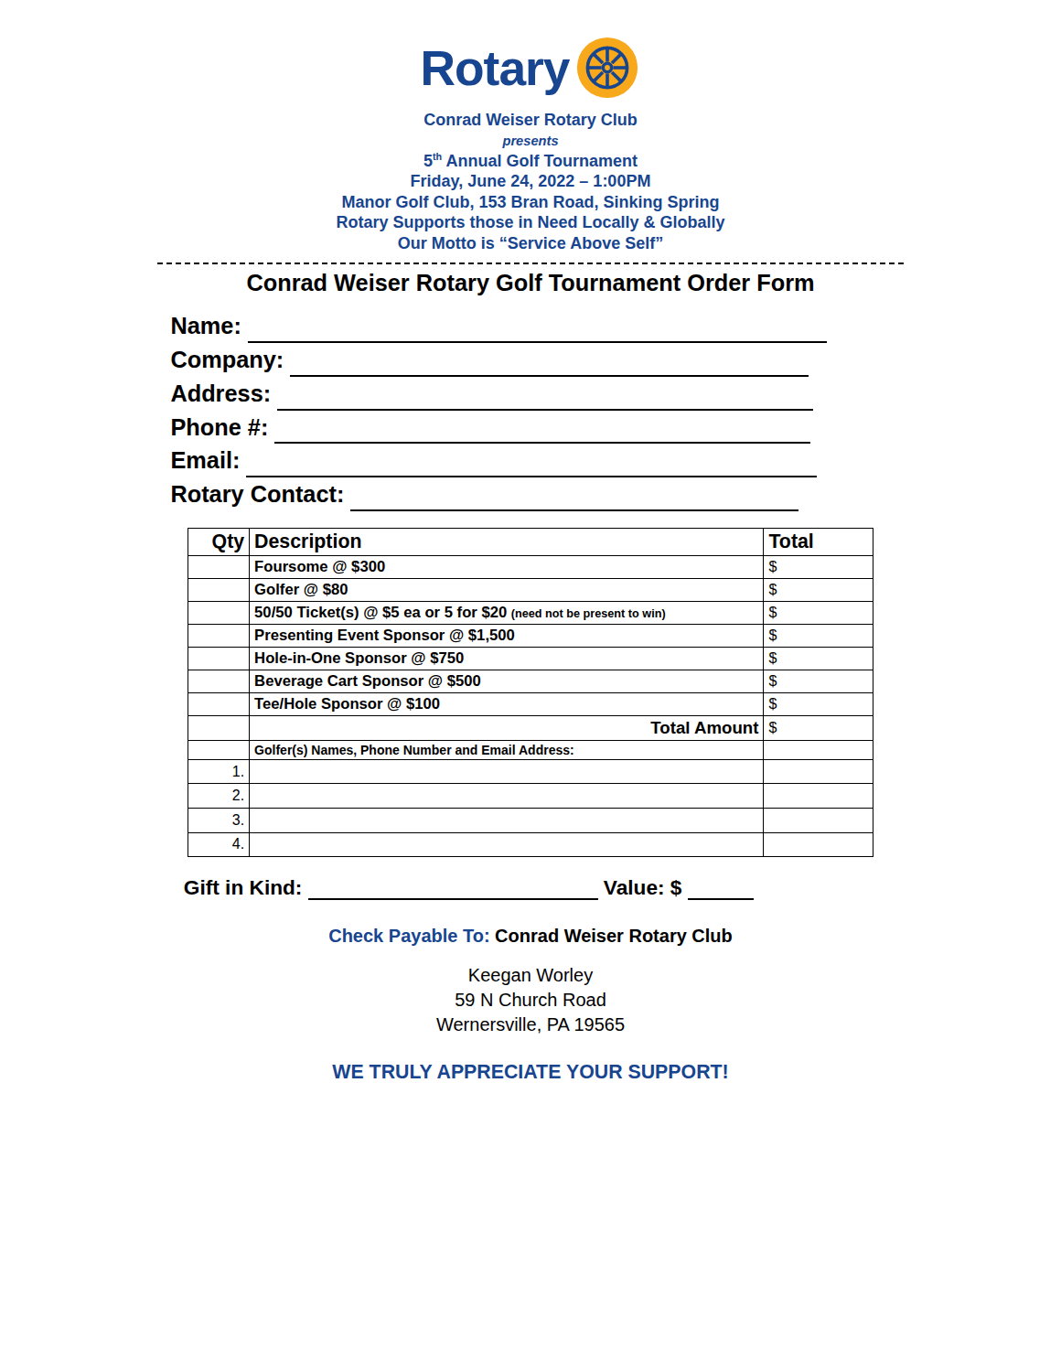Rotary
Conrad Weiser Rotary Club
presents
5th Annual Golf Tournament
Friday, June 24, 2022 – 1:00PM
Manor Golf Club, 153 Bran Road, Sinking Spring
Rotary Supports those in Need Locally & Globally
Our Motto is “Service Above Self”
Conrad Weiser Rotary Golf Tournament Order Form
Name: Company: Address: Phone #: Email: Rotary Contact:
| Qty | Description | Total |
| --- | --- | --- |
| | Foursome @ $300 | $ |
| | Golfer @ $80 | $ |
| | 50/50 Ticket(s) @ $5 ea or 5 for $20 (need not be present to win) | $ |
| | Presenting Event Sponsor @ $1,500 | $ |
| | Hole-in-One Sponsor @ $750 | $ |
| | Beverage Cart Sponsor @ $500 | $ |
| | Tee/Hole Sponsor @ $100 | $ |
| | Total Amount | $ |
| | Golfer(s) Names, Phone Number and Email Address: | |
| 1. | | |
| 2. | | |
| 3. | | |
| 4. | | |
Gift in Kind: Value: $
Check Payable To: Conrad Weiser Rotary Club
Keegan Worley
59 N Church Road
Wernersville, PA 19565
WE TRULY APPRECIATE YOUR SUPPORT!